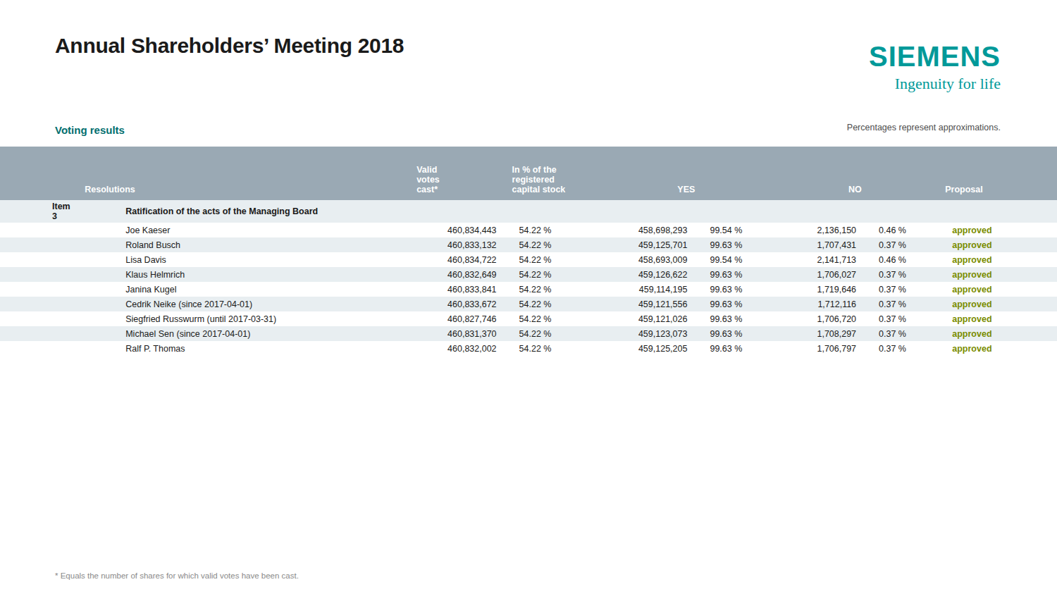Annual Shareholders’ Meeting 2018
SIEMENS
Ingenuity for life
Voting results
Percentages represent approximations.
| | Resolutions | Valid votes cast* | In % of the registered capital stock | YES | NO | Proposal |
| --- | --- | --- | --- | --- | --- | --- |
| Item 3 | Ratification of the acts of the Managing Board |
| | Joe Kaeser | 460,834,443 | 54.22 % | 458,698,293 | 99.54 % | 2,136,150 | 0.46 % | approved |
| | Roland Busch | 460,833,132 | 54.22 % | 459,125,701 | 99.63 % | 1,707,431 | 0.37 % | approved |
| | Lisa Davis | 460,834,722 | 54.22 % | 458,693,009 | 99.54 % | 2,141,713 | 0.46 % | approved |
| | Klaus Helmrich | 460,832,649 | 54.22 % | 459,126,622 | 99.63 % | 1,706,027 | 0.37 % | approved |
| | Janina Kugel | 460,833,841 | 54.22 % | 459,114,195 | 99.63 % | 1,719,646 | 0.37 % | approved |
| | Cedrik Neike (since 2017-04-01) | 460,833,672 | 54.22 % | 459,121,556 | 99.63 % | 1,712,116 | 0.37 % | approved |
| | Siegfried Russwurm (until 2017-03-31) | 460,827,746 | 54.22 % | 459,121,026 | 99.63 % | 1,706,720 | 0.37 % | approved |
| | Michael Sen (since 2017-04-01) | 460,831,370 | 54.22 % | 459,123,073 | 99.63 % | 1,708,297 | 0.37 % | approved |
| | Ralf P. Thomas | 460,832,002 | 54.22 % | 459,125,205 | 99.63 % | 1,706,797 | 0.37 % | approved |
* Equals the number of shares for which valid votes have been cast.